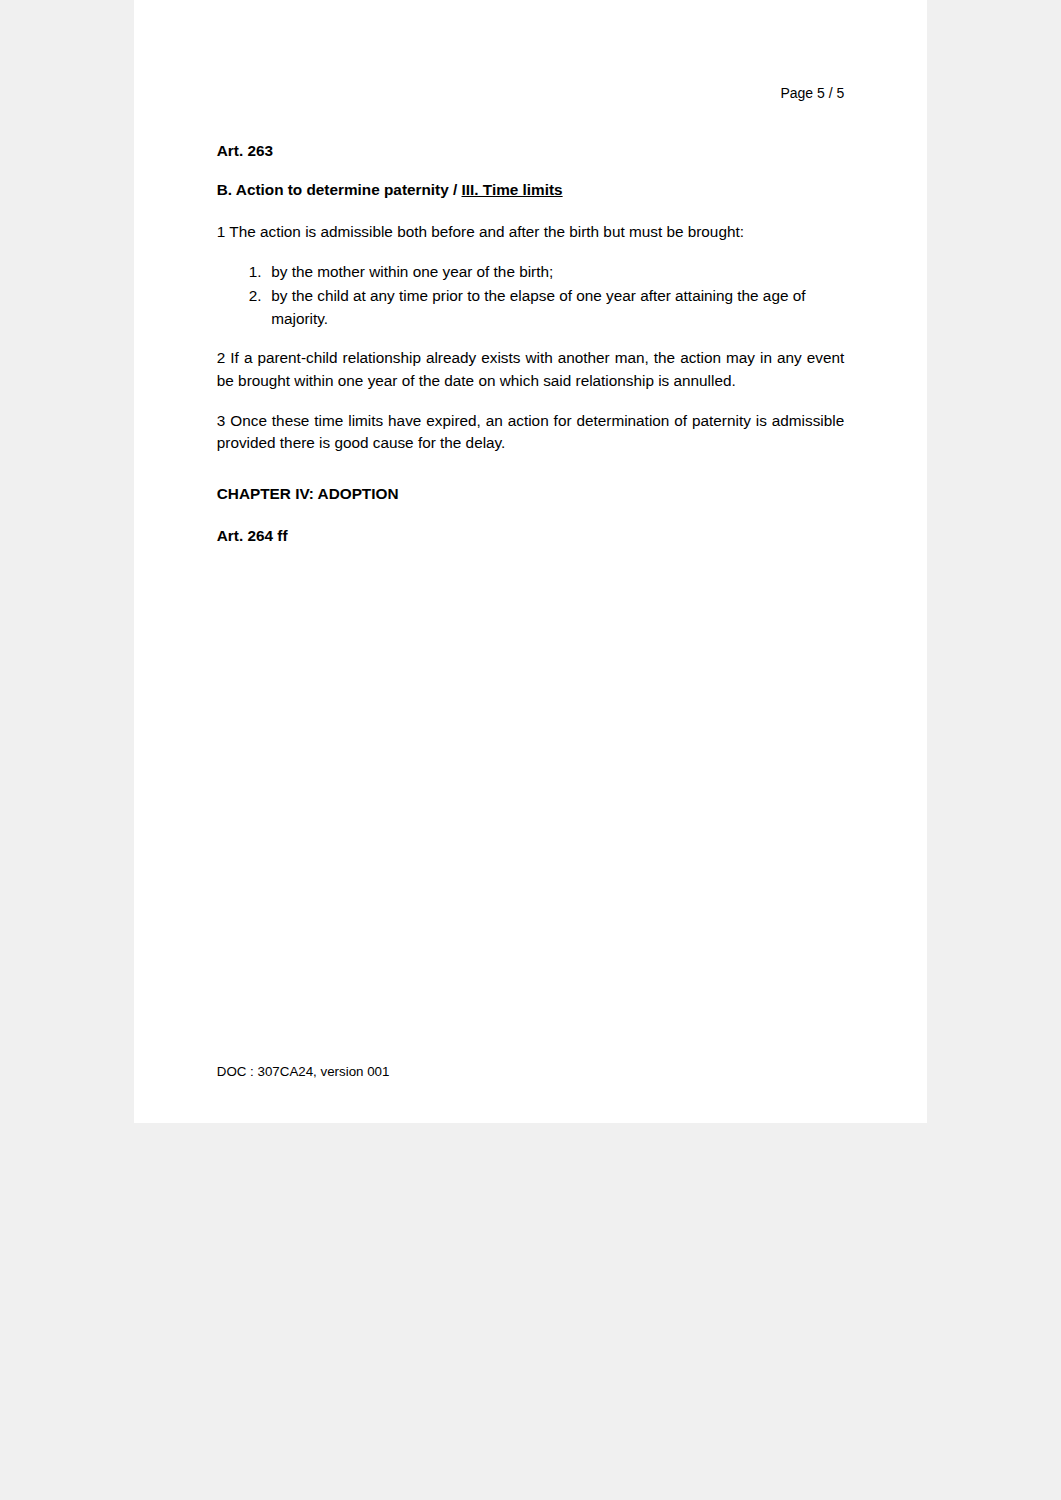Page 5 / 5
Art. 263
B. Action to determine paternity / III. Time limits
1 The action is admissible both before and after the birth but must be brought:
by the mother within one year of the birth;
by the child at any time prior to the elapse of one year after attaining the age of majority.
2 If a parent-child relationship already exists with another man, the action may in any event be brought within one year of the date on which said relationship is annulled.
3 Once these time limits have expired, an action for determination of paternity is admissible provided there is good cause for the delay.
CHAPTER IV: ADOPTION
Art. 264 ff
DOC : 307CA24, version 001